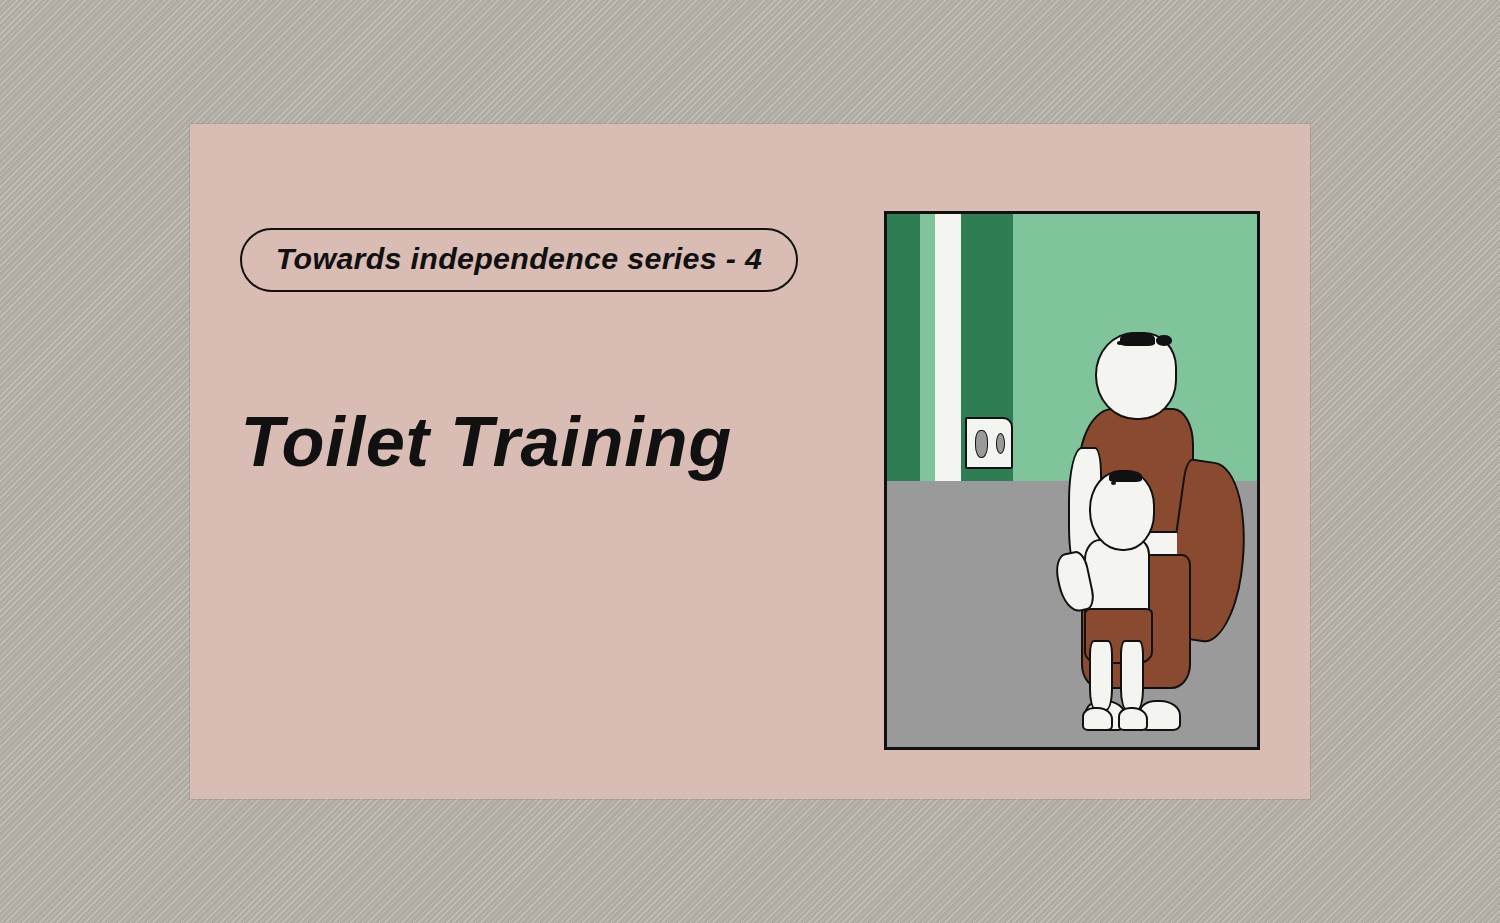Towards independence series - 4
Toilet Training